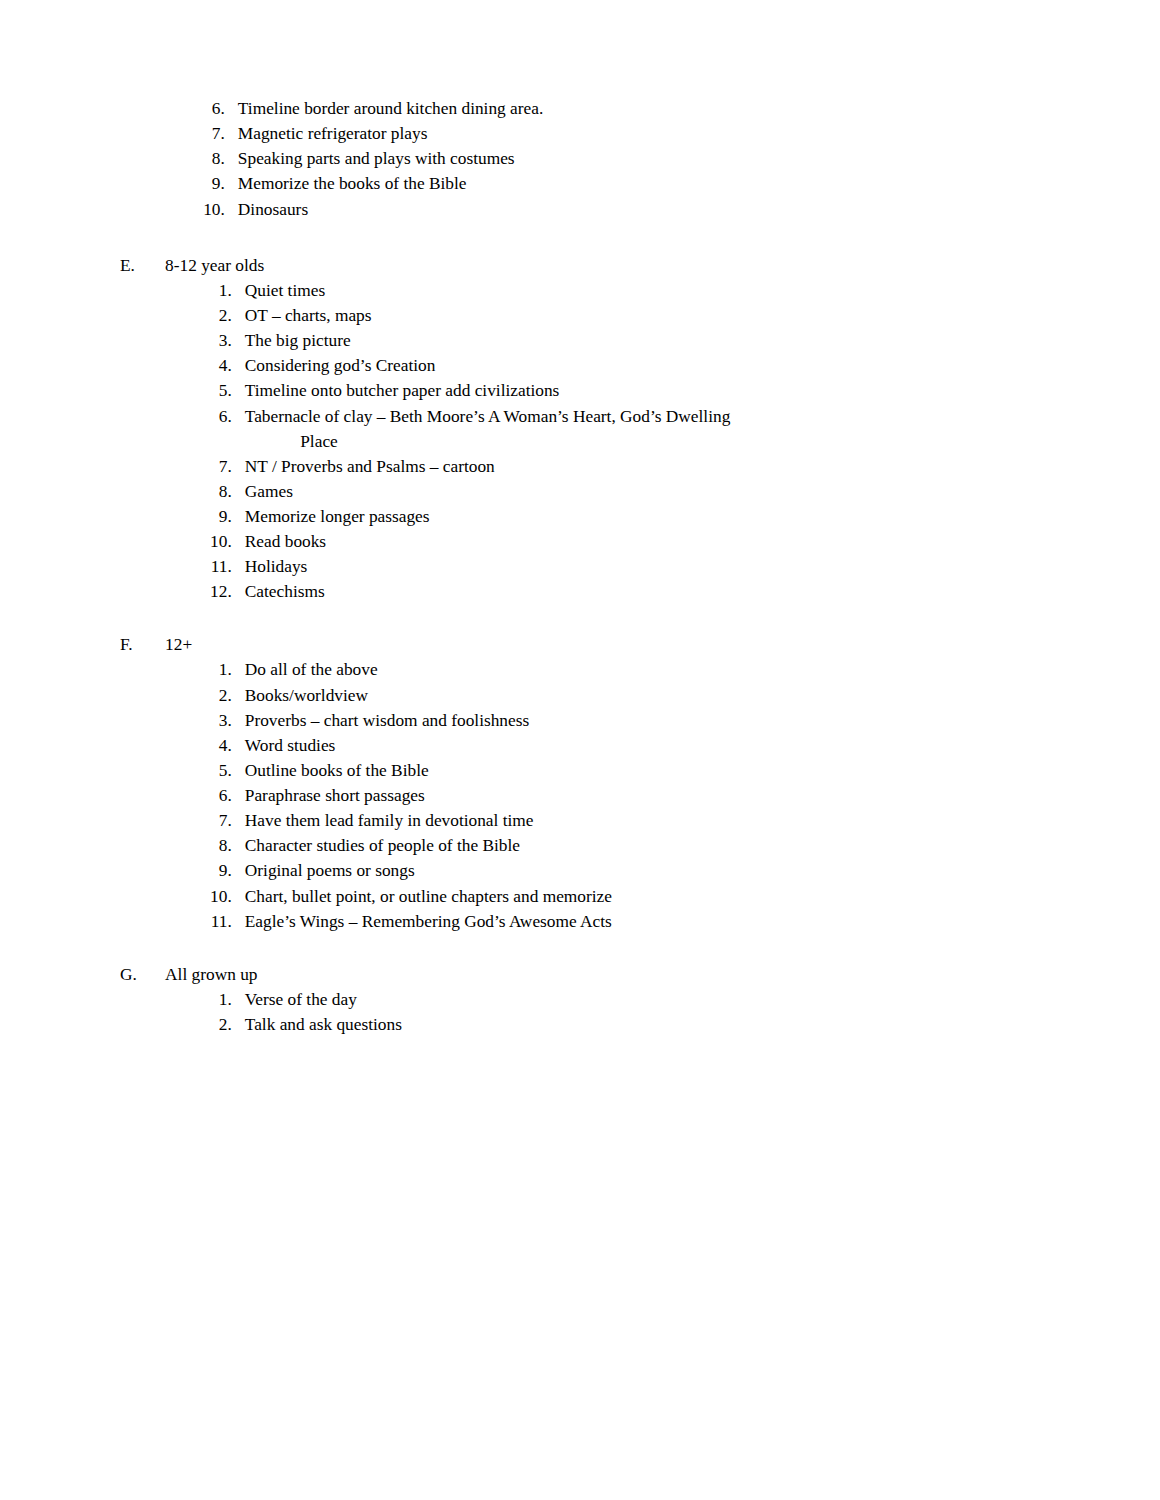6. Timeline border around kitchen dining area.
7. Magnetic refrigerator plays
8. Speaking parts and plays with costumes
9. Memorize the books of the Bible
10. Dinosaurs
E. 8-12 year olds
1. Quiet times
2. OT – charts, maps
3. The big picture
4. Considering god’s Creation
5. Timeline onto butcher paper add civilizations
6. Tabernacle of clay – Beth Moore’s A Woman’s Heart, God’s Dwelling Place
7. NT / Proverbs and Psalms – cartoon
8. Games
9. Memorize longer passages
10. Read books
11. Holidays
12. Catechisms
F. 12+
1. Do all of the above
2. Books/worldview
3. Proverbs – chart wisdom and foolishness
4. Word studies
5. Outline books of the Bible
6. Paraphrase short passages
7. Have them lead family in devotional time
8. Character studies of people of the Bible
9. Original poems or songs
10. Chart, bullet point, or outline chapters and memorize
11. Eagle’s Wings – Remembering God’s Awesome Acts
G. All grown up
1. Verse of the day
2. Talk and ask questions